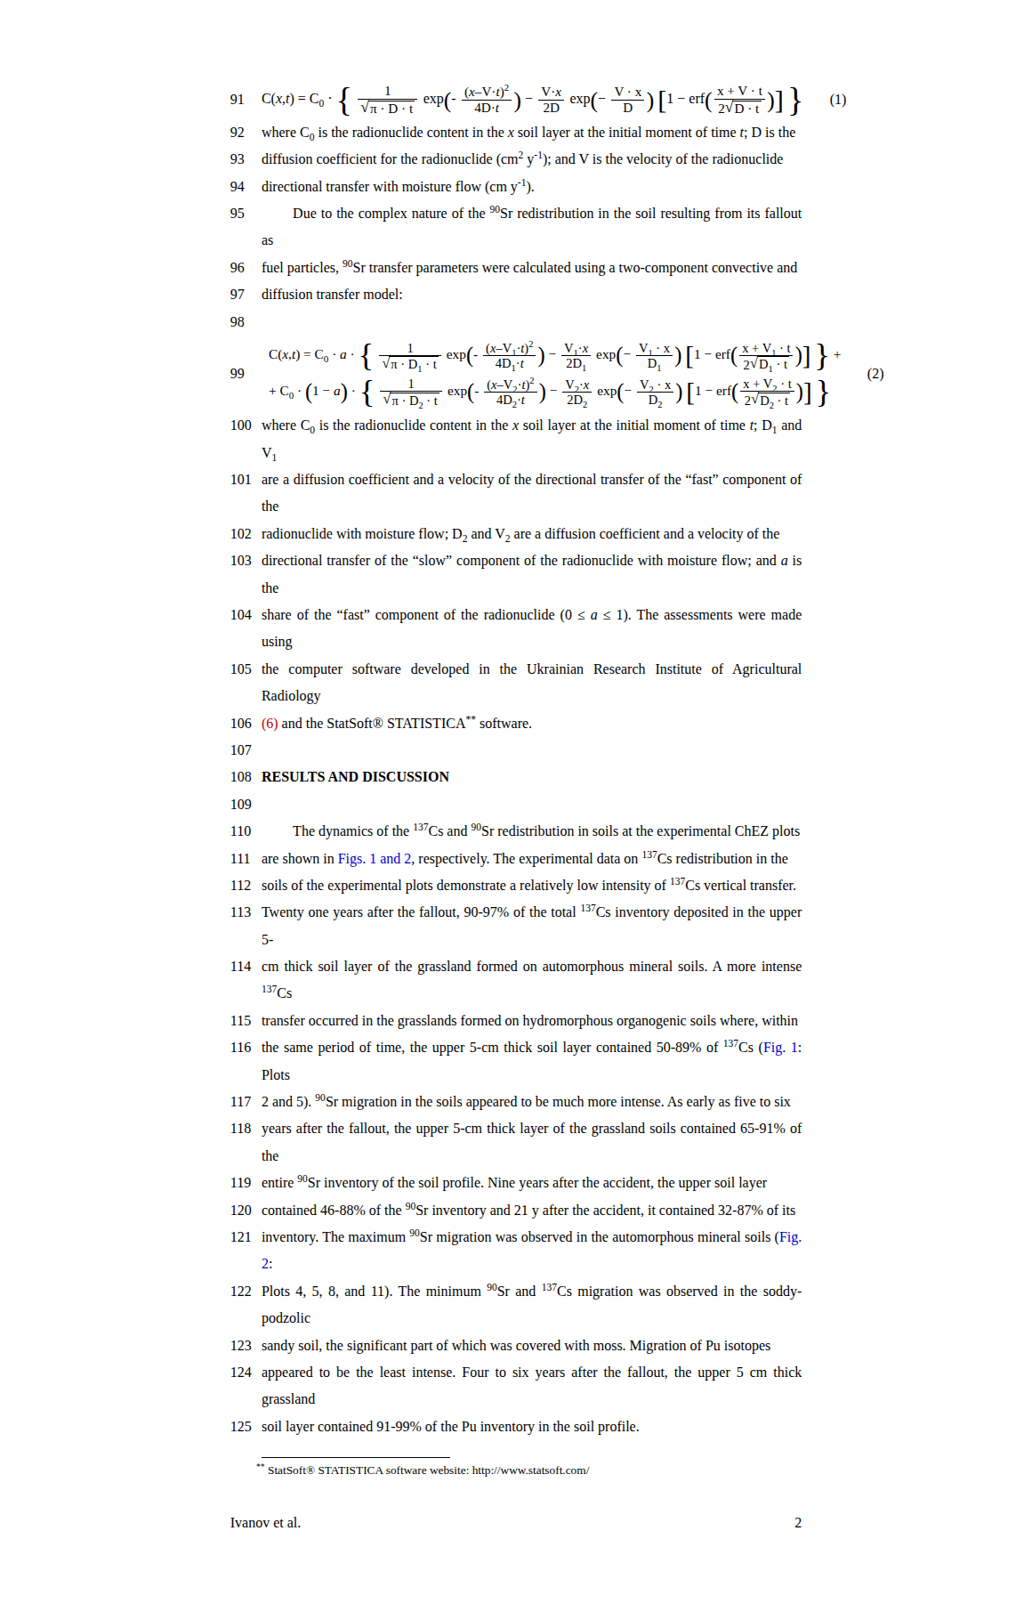91
C(x,t) = C0 · { 1 π · D · t exp(- (x–V·t)24D·t) − V·x 2D exp(− V · x D) [1 − erf(x + V · t 2D · t)] }
(1)
92
where C0 is the radionuclide content in the x soil layer at the initial moment of time t; D is the
93
diffusion coefficient for the radionuclide (cm2 y-1); and V is the velocity of the radionuclide
94
directional transfer with moisture flow (cm y-1).
95
Due to the complex nature of the 90Sr redistribution in the soil resulting from its fallout as
96
fuel particles, 90Sr transfer parameters were calculated using a two-component convective and
97
diffusion transfer model:
98
99
C(x,t) = C0 · a · { 1 π · D1 · t exp(- (x–V1·t)24D1·t) − V1·x 2D1 exp(− V1 · x D1) [1 − erf(x + V1 · t 2D1 · t)] } +
+ C0 · (1 − a) · { 1 π · D2 · t exp(- (x–V2·t)24D2·t) − V2·x 2D2 exp(− V2 · x D2) [1 − erf(x + V2 · t 2D2 · t)] }
(2)
100
where C0 is the radionuclide content in the x soil layer at the initial moment of time t; D1 and V1
101
are a diffusion coefficient and a velocity of the directional transfer of the “fast” component of the
102
radionuclide with moisture flow; D2 and V2 are a diffusion coefficient and a velocity of the
103
directional transfer of the “slow” component of the radionuclide with moisture flow; and a is the
104
share of the “fast” component of the radionuclide (0 ≤ a ≤ 1). The assessments were made using
105
the computer software developed in the Ukrainian Research Institute of Agricultural Radiology
106
(6) and the StatSoft® STATISTICA** software.
107
108
RESULTS AND DISCUSSION
109
110
The dynamics of the 137Cs and 90Sr redistribution in soils at the experimental ChEZ plots
111
are shown in Figs. 1 and 2, respectively. The experimental data on 137Cs redistribution in the
112
soils of the experimental plots demonstrate a relatively low intensity of 137Cs vertical transfer.
113
Twenty one years after the fallout, 90-97% of the total 137Cs inventory deposited in the upper 5-
114
cm thick soil layer of the grassland formed on automorphous mineral soils. A more intense 137Cs
115
transfer occurred in the grasslands formed on hydromorphous organogenic soils where, within
116
the same period of time, the upper 5-cm thick soil layer contained 50-89% of 137Cs (Fig. 1: Plots
117
2 and 5). 90Sr migration in the soils appeared to be much more intense. As early as five to six
118
years after the fallout, the upper 5-cm thick layer of the grassland soils contained 65-91% of the
119
entire 90Sr inventory of the soil profile. Nine years after the accident, the upper soil layer
120
contained 46-88% of the 90Sr inventory and 21 y after the accident, it contained 32-87% of its
121
inventory. The maximum 90Sr migration was observed in the automorphous mineral soils (Fig. 2:
122
Plots 4, 5, 8, and 11). The minimum 90Sr and 137Cs migration was observed in the soddy-podzolic
123
sandy soil, the significant part of which was covered with moss. Migration of Pu isotopes
124
appeared to be the least intense. Four to six years after the fallout, the upper 5 cm thick grassland
125
soil layer contained 91-99% of the Pu inventory in the soil profile.
** StatSoft® STATISTICA software website: http://www.statsoft.com/
Ivanov et al.
2